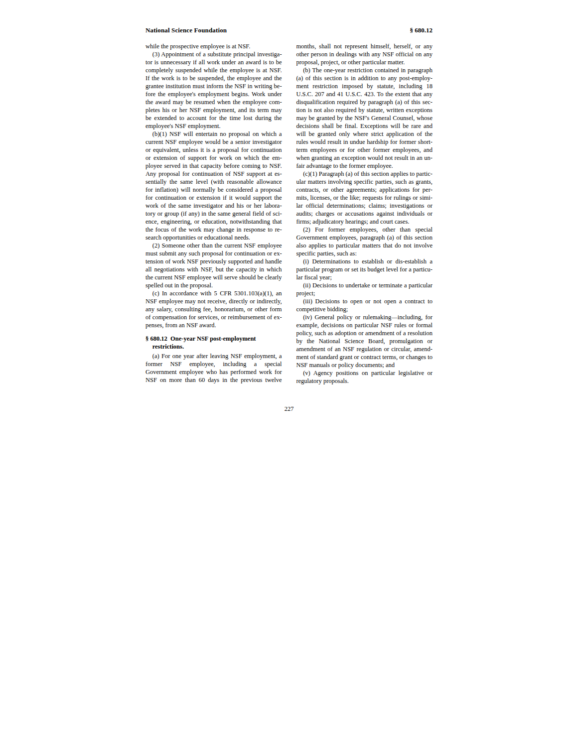National Science Foundation § 680.12
while the prospective employee is at NSF.
(3) Appointment of a substitute principal investigator is unnecessary if all work under an award is to be completely suspended while the employee is at NSF. If the work is to be suspended, the employee and the grantee institution must inform the NSF in writing before the employee's employment begins. Work under the award may be resumed when the employee completes his or her NSF employment, and its term may be extended to account for the time lost during the employee's NSF employment.
(b)(1) NSF will entertain no proposal on which a current NSF employee would be a senior investigator or equivalent, unless it is a proposal for continuation or extension of support for work on which the employee served in that capacity before coming to NSF. Any proposal for continuation of NSF support at essentially the same level (with reasonable allowance for inflation) will normally be considered a proposal for continuation or extension if it would support the work of the same investigator and his or her laboratory or group (if any) in the same general field of science, engineering, or education, notwithstanding that the focus of the work may change in response to research opportunities or educational needs.
(2) Someone other than the current NSF employee must submit any such proposal for continuation or extension of work NSF previously supported and handle all negotiations with NSF, but the capacity in which the current NSF employee will serve should be clearly spelled out in the proposal.
(c) In accordance with 5 CFR 5301.103(a)(1), an NSF employee may not receive, directly or indirectly, any salary, consulting fee, honorarium, or other form of compensation for services, or reimbursement of expenses, from an NSF award.
§ 680.12 One-year NSF post-employment restrictions.
(a) For one year after leaving NSF employment, a former NSF employee, including a special Government employee who has performed work for NSF on more than 60 days in the previous twelve months, shall not represent himself, herself, or any other person in dealings with any NSF official on any proposal, project, or other particular matter.
(b) The one-year restriction contained in paragraph (a) of this section is in addition to any post-employment restriction imposed by statute, including 18 U.S.C. 207 and 41 U.S.C. 423. To the extent that any disqualification required by paragraph (a) of this section is not also required by statute, written exceptions may be granted by the NSF's General Counsel, whose decisions shall be final. Exceptions will be rare and will be granted only where strict application of the rules would result in undue hardship for former short-term employees or for other former employees, and when granting an exception would not result in an unfair advantage to the former employee.
(c)(1) Paragraph (a) of this section applies to particular matters involving specific parties, such as grants, contracts, or other agreements; applications for permits, licenses, or the like; requests for rulings or similar official determinations; claims; investigations or audits; charges or accusations against individuals or firms; adjudicatory hearings; and court cases.
(2) For former employees, other than special Government employees, paragraph (a) of this section also applies to particular matters that do not involve specific parties, such as:
(i) Determinations to establish or dis-establish a particular program or set its budget level for a particular fiscal year;
(ii) Decisions to undertake or terminate a particular project;
(iii) Decisions to open or not open a contract to competitive bidding;
(iv) General policy or rulemaking—including, for example, decisions on particular NSF rules or formal policy, such as adoption or amendment of a resolution by the National Science Board, promulgation or amendment of an NSF regulation or circular, amendment of standard grant or contract terms, or changes to NSF manuals or policy documents; and
(v) Agency positions on particular legislative or regulatory proposals.
227